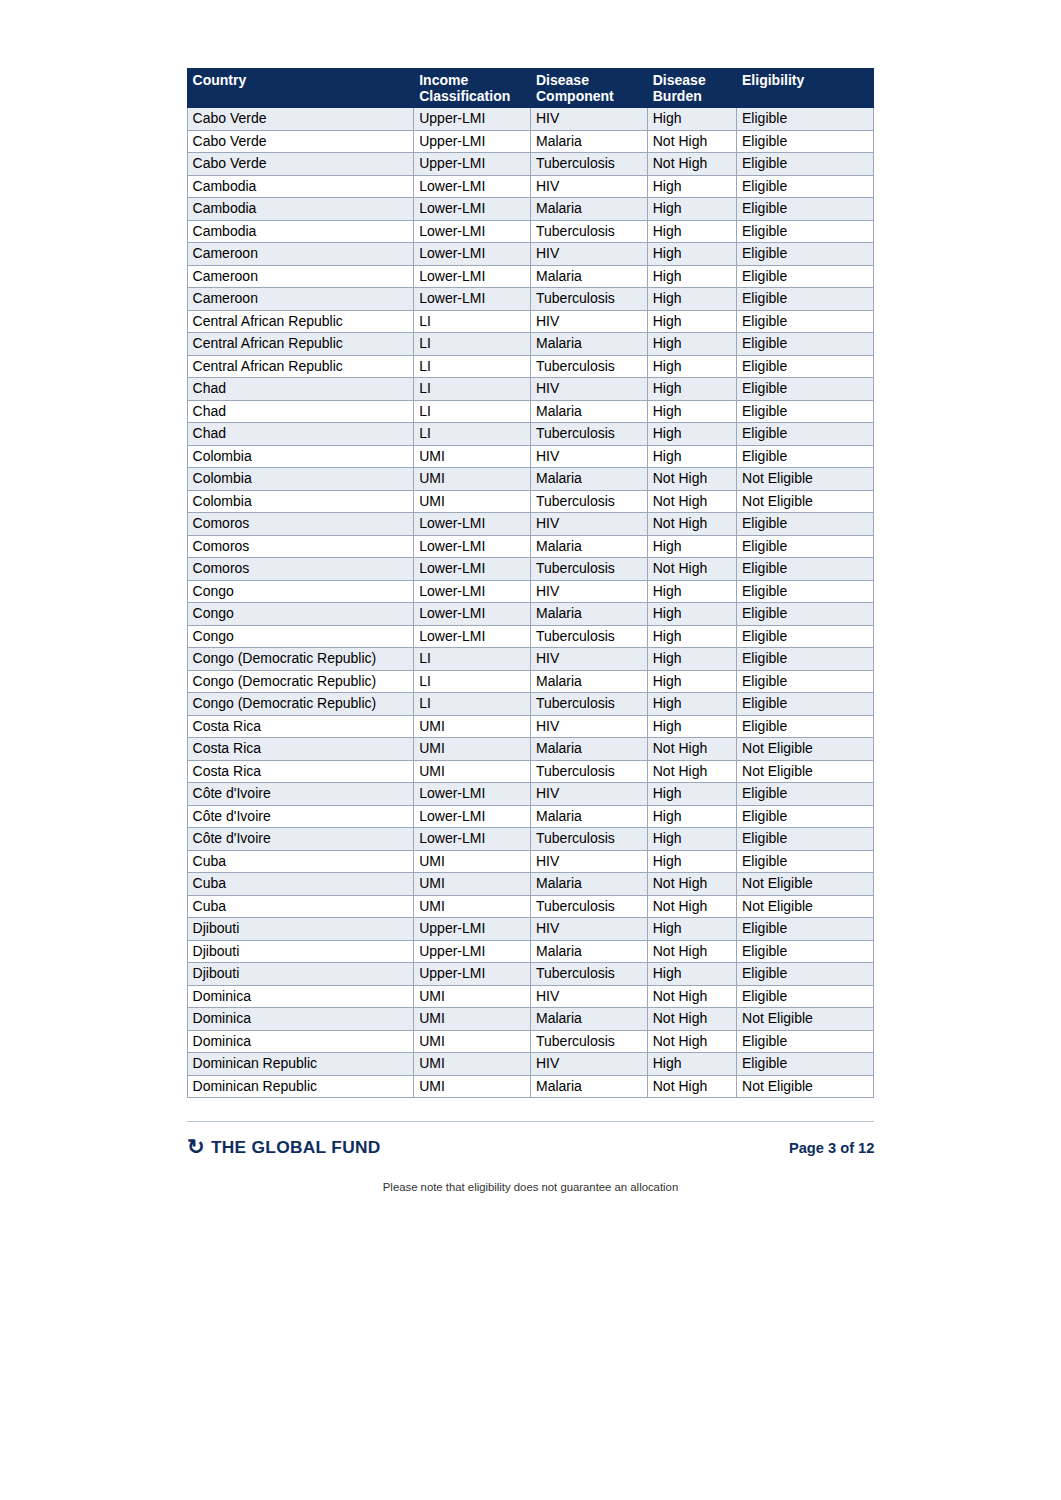| Country | Income Classification | Disease Component | Disease Burden | Eligibility |
| --- | --- | --- | --- | --- |
| Cabo Verde | Upper-LMI | HIV | High | Eligible |
| Cabo Verde | Upper-LMI | Malaria | Not High | Eligible |
| Cabo Verde | Upper-LMI | Tuberculosis | Not High | Eligible |
| Cambodia | Lower-LMI | HIV | High | Eligible |
| Cambodia | Lower-LMI | Malaria | High | Eligible |
| Cambodia | Lower-LMI | Tuberculosis | High | Eligible |
| Cameroon | Lower-LMI | HIV | High | Eligible |
| Cameroon | Lower-LMI | Malaria | High | Eligible |
| Cameroon | Lower-LMI | Tuberculosis | High | Eligible |
| Central African Republic | LI | HIV | High | Eligible |
| Central African Republic | LI | Malaria | High | Eligible |
| Central African Republic | LI | Tuberculosis | High | Eligible |
| Chad | LI | HIV | High | Eligible |
| Chad | LI | Malaria | High | Eligible |
| Chad | LI | Tuberculosis | High | Eligible |
| Colombia | UMI | HIV | High | Eligible |
| Colombia | UMI | Malaria | Not High | Not Eligible |
| Colombia | UMI | Tuberculosis | Not High | Not Eligible |
| Comoros | Lower-LMI | HIV | Not High | Eligible |
| Comoros | Lower-LMI | Malaria | High | Eligible |
| Comoros | Lower-LMI | Tuberculosis | Not High | Eligible |
| Congo | Lower-LMI | HIV | High | Eligible |
| Congo | Lower-LMI | Malaria | High | Eligible |
| Congo | Lower-LMI | Tuberculosis | High | Eligible |
| Congo (Democratic Republic) | LI | HIV | High | Eligible |
| Congo (Democratic Republic) | LI | Malaria | High | Eligible |
| Congo (Democratic Republic) | LI | Tuberculosis | High | Eligible |
| Costa Rica | UMI | HIV | High | Eligible |
| Costa Rica | UMI | Malaria | Not High | Not Eligible |
| Costa Rica | UMI | Tuberculosis | Not High | Not Eligible |
| Côte d'Ivoire | Lower-LMI | HIV | High | Eligible |
| Côte d'Ivoire | Lower-LMI | Malaria | High | Eligible |
| Côte d'Ivoire | Lower-LMI | Tuberculosis | High | Eligible |
| Cuba | UMI | HIV | High | Eligible |
| Cuba | UMI | Malaria | Not High | Not Eligible |
| Cuba | UMI | Tuberculosis | Not High | Not Eligible |
| Djibouti | Upper-LMI | HIV | High | Eligible |
| Djibouti | Upper-LMI | Malaria | Not High | Eligible |
| Djibouti | Upper-LMI | Tuberculosis | High | Eligible |
| Dominica | UMI | HIV | Not High | Eligible |
| Dominica | UMI | Malaria | Not High | Not Eligible |
| Dominica | UMI | Tuberculosis | Not High | Eligible |
| Dominican Republic | UMI | HIV | High | Eligible |
| Dominican Republic | UMI | Malaria | Not High | Not Eligible |
↻ THE GLOBAL FUND
Page 3 of 12
Please note that eligibility does not guarantee an allocation